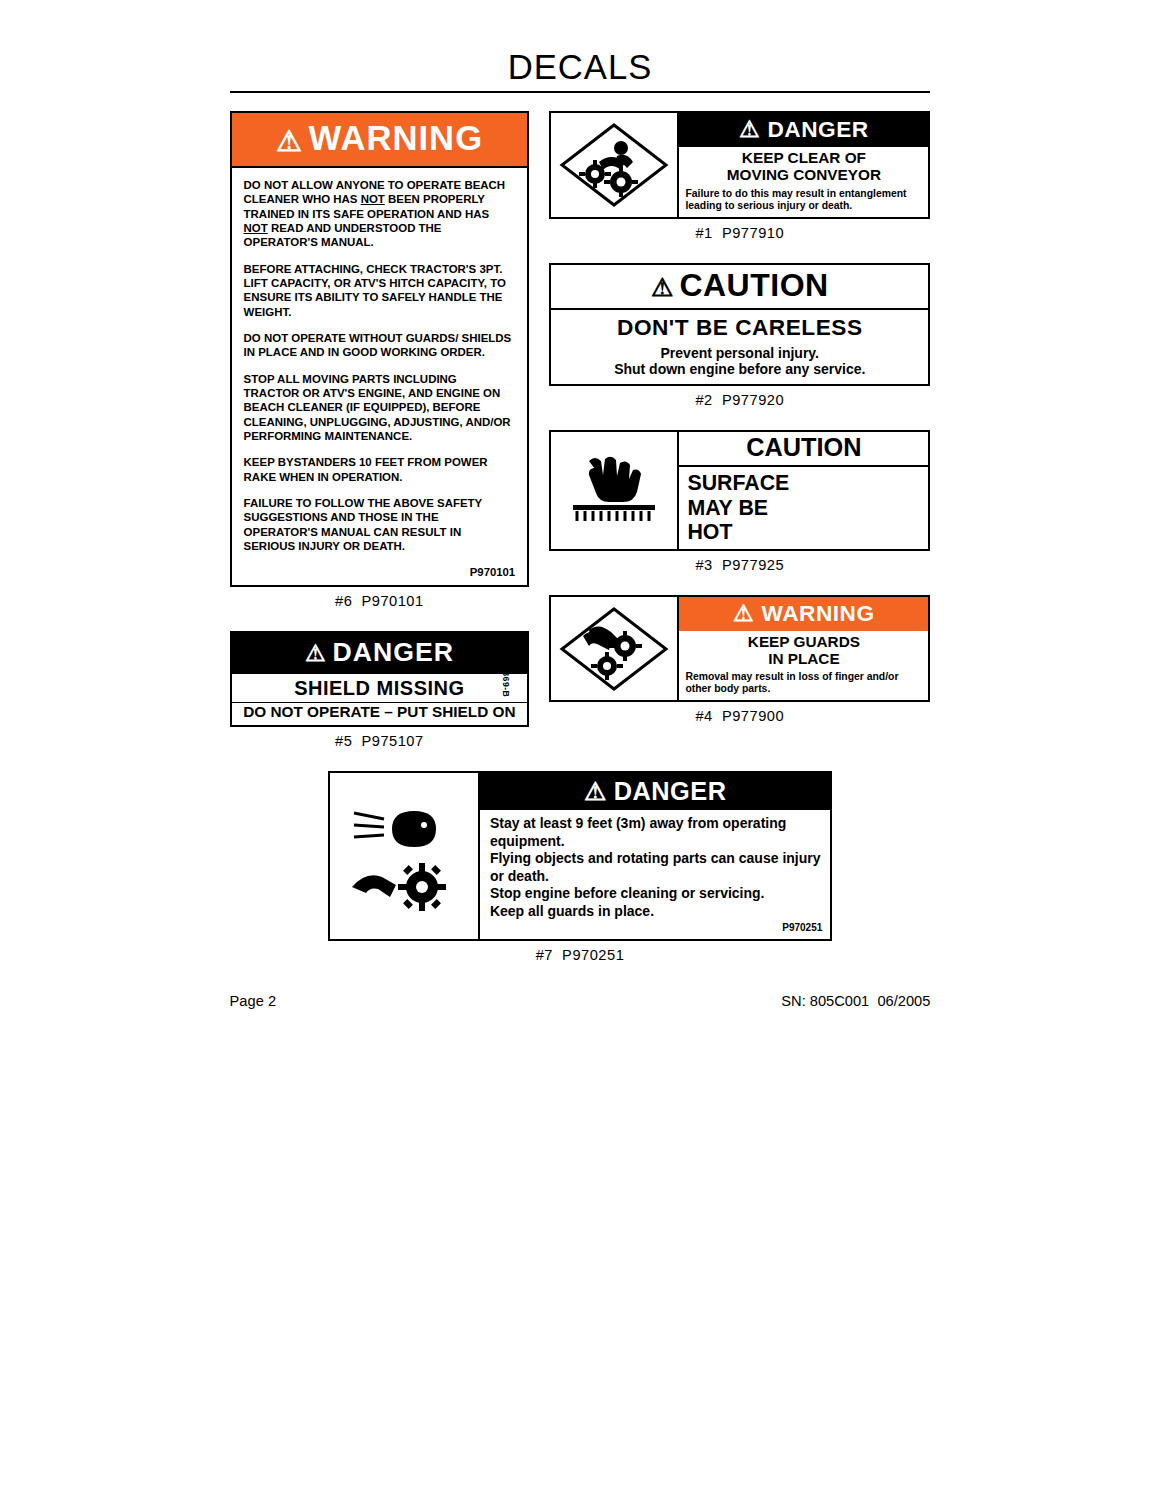DECALS
⚠WARNING
DO NOT ALLOW ANYONE TO OPERATE BEACH CLEANER WHO HAS NOT BEEN PROPERLY TRAINED IN ITS SAFE OPERATION AND HAS NOT READ AND UNDERSTOOD THE OPERATOR'S MANUAL.
BEFORE ATTACHING, CHECK TRACTOR'S 3PT. LIFT CAPACITY, OR ATV'S HITCH CAPACITY, TO ENSURE ITS ABILITY TO SAFELY HANDLE THE WEIGHT.
DO NOT OPERATE WITHOUT GUARDS/ SHIELDS IN PLACE AND IN GOOD WORKING ORDER.
STOP ALL MOVING PARTS INCLUDING TRACTOR OR ATV'S ENGINE, AND ENGINE ON BEACH CLEANER (IF EQUIPPED), BEFORE CLEANING, UNPLUGGING, ADJUSTING, AND/OR PERFORMING MAINTENANCE.
KEEP BYSTANDERS 10 FEET FROM POWER RAKE WHEN IN OPERATION.
FAILURE TO FOLLOW THE ABOVE SAFETY SUGGESTIONS AND THOSE IN THE OPERATOR'S MANUAL CAN RESULT IN SERIOUS INJURY OR DEATH.
P970101
#6 P970101
⚠DANGER
SHIELD MISSING
DO NOT OPERATE – PUT SHIELD ON
18869-B
#5 P975107
⚠ DANGER
KEEP CLEAR OF
MOVING CONVEYOR
Failure to do this may result in entanglement leading to serious injury or death.
#1 P977910
⚠CAUTION
DON'T BE CARELESS
Prevent personal injury.
Shut down engine before any service.
#2 P977920
CAUTION
SURFACE
MAY BE
HOT
#3 P977925
⚠ WARNING
KEEP GUARDS
IN PLACE
Removal may result in loss of finger and/or other body parts.
#4 P977900
⚠ DANGER
Stay at least 9 feet (3m) away from operating equipment.
Flying objects and rotating parts can cause injury or death.
Stop engine before cleaning or servicing.
Keep all guards in place.
P970251
#7 P970251
Page 2
SN: 805C001 06/2005